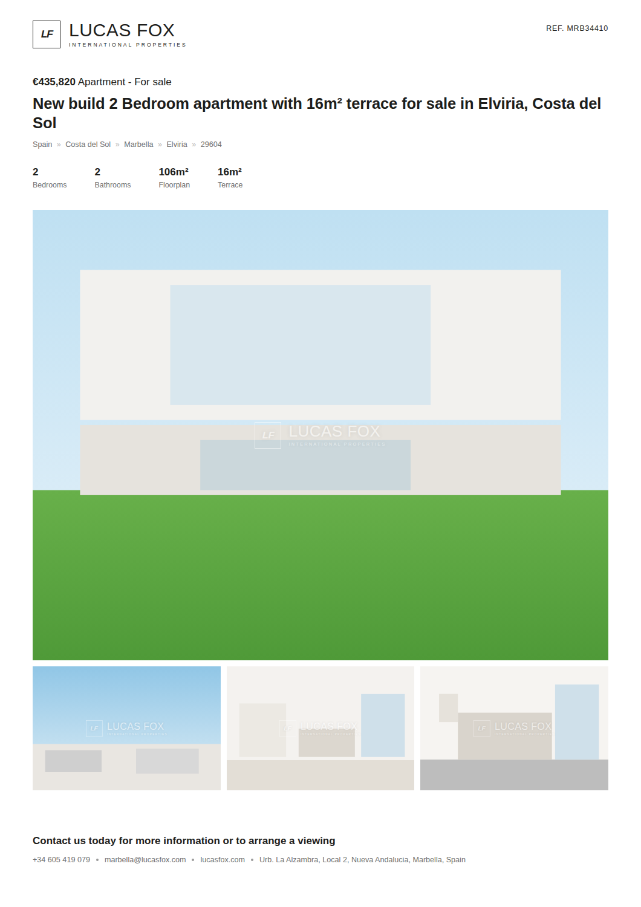LF
LUCAS FOX
INTERNATIONAL PROPERTIES
REF. MRB34410
€435,820 Apartment - For sale
New build 2 Bedroom apartment with 16m² terrace for sale in Elviria, Costa del Sol
Spain » Costa del Sol » Marbella » Elviria » 29604
2
Bedrooms
2
Bathrooms
106m²
Floorplan
16m²
Terrace
LF
LUCAS FOX
INTERNATIONAL PROPERTIES
LF
LUCAS FOX
INTERNATIONAL PROPERTIES
LF
LUCAS FOX
INTERNATIONAL PROPERTIES
LF
LUCAS FOX
INTERNATIONAL PROPERTIES
Contact us today for more information or to arrange a viewing
+34 605 419 079 marbella@lucasfox.com lucasfox.com Urb. La Alzambra, Local 2, Nueva Andalucia, Marbella, Spain